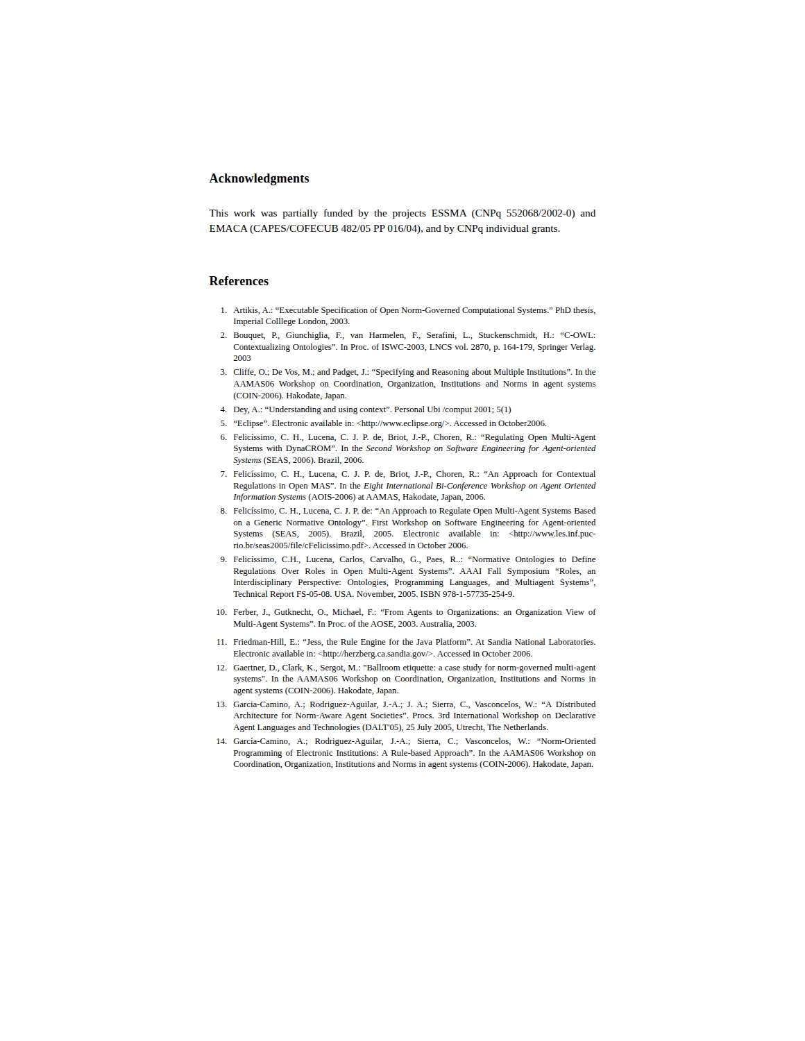Acknowledgments
This work was partially funded by the projects ESSMA (CNPq 552068/2002-0) and EMACA (CAPES/COFECUB 482/05 PP 016/04), and by CNPq individual grants.
References
Artikis, A.: “Executable Specification of Open Norm-Governed Computational Systems.” PhD thesis, Imperial Colllege London, 2003.
Bouquet, P., Giunchiglia, F., van Harmelen, F., Serafini, L., Stuckenschmidt, H.: “C-OWL: Contextualizing Ontologies”. In Proc. of ISWC-2003, LNCS vol. 2870, p. 164-179, Springer Verlag. 2003
Cliffe, O.; De Vos, M.; and Padget, J.: “Specifying and Reasoning about Multiple Institutions”. In the AAMAS06 Workshop on Coordination, Organization, Institutions and Norms in agent systems (COIN-2006). Hakodate, Japan.
Dey, A.: “Understanding and using context”. Personal Ubi /comput 2001; 5(1)
“Eclipse”. Electronic available in: <http://www.eclipse.org/>. Accessed in October2006.
Felicíssimo, C. H., Lucena, C. J. P. de, Briot, J.-P., Choren, R.: “Regulating Open Multi-Agent Systems with DynaCROM”. In the Second Workshop on Software Engineering for Agent-oriented Systems (SEAS, 2006). Brazil, 2006.
Felicíssimo, C. H., Lucena, C. J. P. de, Briot, J.-P., Choren, R.: “An Approach for Contextual Regulations in Open MAS”. In the Eight International Bi-Conference Workshop on Agent Oriented Information Systems (AOIS-2006) at AAMAS, Hakodate, Japan, 2006.
Felicíssimo, C. H., Lucena, C. J. P. de: “An Approach to Regulate Open Multi-Agent Systems Based on a Generic Normative Ontology”. First Workshop on Software Engineering for Agent-oriented Systems (SEAS, 2005). Brazil, 2005. Electronic available in: <http://www.les.inf.puc-rio.br/seas2005/file/cFelicissimo.pdf>. Accessed in October 2006.
Felicíssimo, C.H., Lucena, Carlos, Carvalho, G., Paes, R..: “Normative Ontologies to Define Regulations Over Roles in Open Multi-Agent Systems”. AAAI Fall Symposium “Roles, an Interdisciplinary Perspective: Ontologies, Programming Languages, and Multiagent Systems”, Technical Report FS-05-08. USA. November, 2005. ISBN 978-1-57735-254-9.
Ferber, J., Gutknecht, O., Michael, F.: “From Agents to Organizations: an Organization View of Multi-Agent Systems”. In Proc. of the AOSE, 2003. Australia, 2003.
Friedman-Hill, E.: “Jess, the Rule Engine for the Java Platform”. At Sandia National Laboratories. Electronic available in: <http://herzberg.ca.sandia.gov/>. Accessed in October 2006.
Gaertner, D., Clark, K., Sergot, M.: "Ballroom etiquette: a case study for norm-governed multi-agent systems". In the AAMAS06 Workshop on Coordination, Organization, Institutions and Norms in agent systems (COIN-2006). Hakodate, Japan.
Garcia-Camino, A.; Rodriguez-Aguilar, J.-A.; J. A.; Sierra, C., Vasconcelos, W.: “A Distributed Architecture for Norm-Aware Agent Societies”. Procs. 3rd International Workshop on Declarative Agent Languages and Technologies (DALT'05), 25 July 2005, Utrecht, The Netherlands.
García-Camino, A.; Rodriguez-Aguilar, J.-A.; Sierra, C.; Vasconcelos, W.: “Norm-Oriented Programming of Electronic Institutions: A Rule-based Approach”. In the AAMAS06 Workshop on Coordination, Organization, Institutions and Norms in agent systems (COIN-2006). Hakodate, Japan.